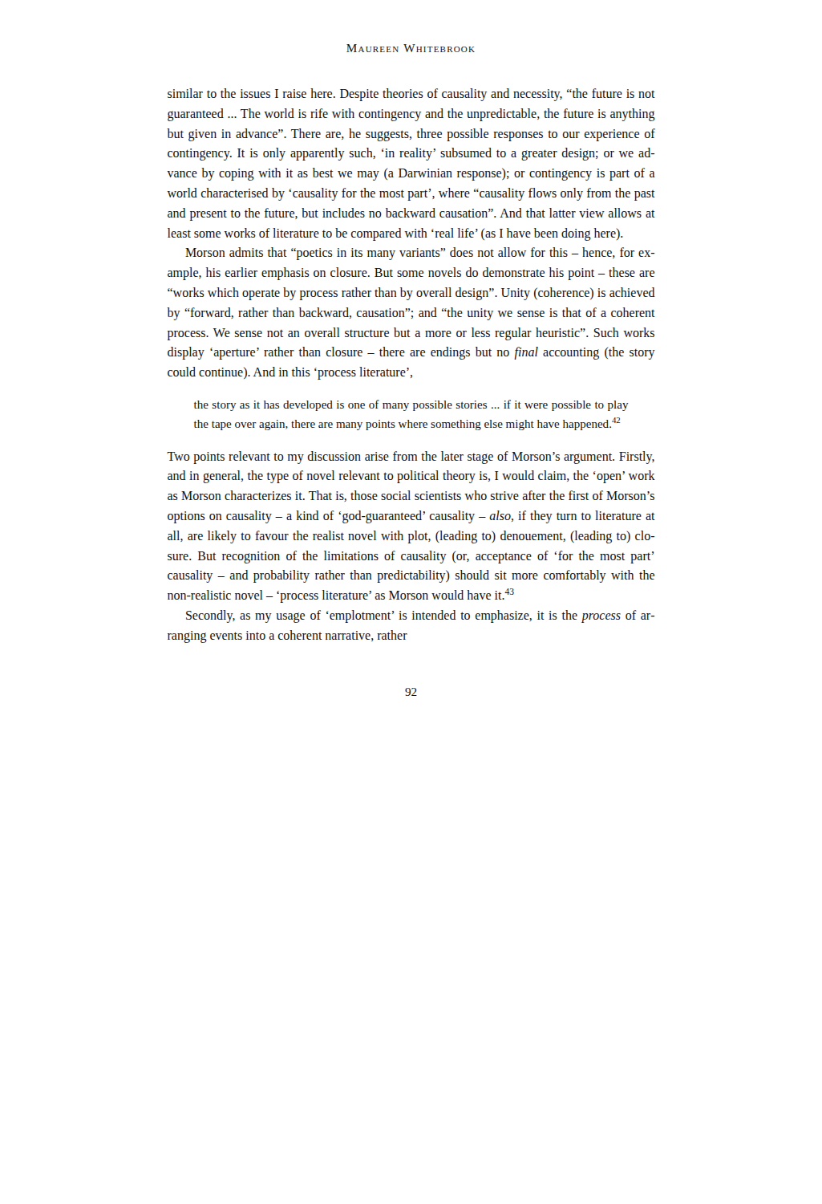Maureen Whitebrook
similar to the issues I raise here. Despite theories of causality and necessity, “the future is not guaranteed ... The world is rife with contingency and the unpredictable, the future is anything but given in advance”. There are, he suggests, three possible responses to our experience of contingency. It is only apparently such, ‘in reality’ subsumed to a greater design; or we advance by coping with it as best we may (a Darwinian response); or contingency is part of a world characterised by ‘causality for the most part’, where “causality flows only from the past and present to the future, but includes no backward causation”. And that latter view allows at least some works of literature to be compared with ‘real life’ (as I have been doing here).
Morson admits that “poetics in its many variants” does not allow for this – hence, for example, his earlier emphasis on closure. But some novels do demonstrate his point – these are “works which operate by process rather than by overall design”. Unity (coherence) is achieved by “forward, rather than backward, causation”; and “the unity we sense is that of a coherent process. We sense not an overall structure but a more or less regular heuristic”. Such works display ‘aperture’ rather than closure – there are endings but no final accounting (the story could continue). And in this ‘process literature’,
the story as it has developed is one of many possible stories ... if it were possible to play the tape over again, there are many points where something else might have happened.42
Two points relevant to my discussion arise from the later stage of Morson’s argument. Firstly, and in general, the type of novel relevant to political theory is, I would claim, the ‘open’ work as Morson characterizes it. That is, those social scientists who strive after the first of Morson’s options on causality – a kind of ‘god-guaranteed’ causality – also, if they turn to literature at all, are likely to favour the realist novel with plot, (leading to) denouement, (leading to) closure. But recognition of the limitations of causality (or, acceptance of ‘for the most part’ causality – and probability rather than predictability) should sit more comfortably with the non-realistic novel – ‘process literature’ as Morson would have it.43
Secondly, as my usage of ‘emplotment’ is intended to emphasize, it is the process of arranging events into a coherent narrative, rather
92